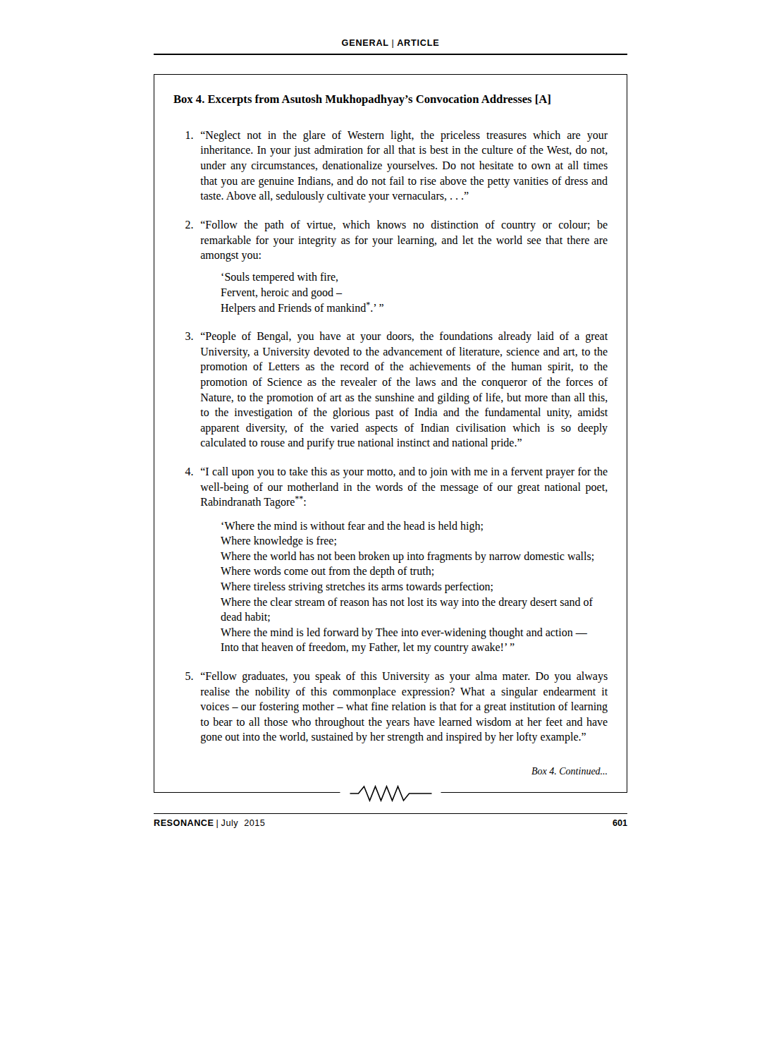GENERAL|ARTICLE
Box 4. Excerpts from Asutosh Mukhopadhyay’s Convocation Addresses [A]
“Neglect not in the glare of Western light, the priceless treasures which are your inheritance. In your just admiration for all that is best in the culture of the West, do not, under any circumstances, denationalize yourselves. Do not hesitate to own at all times that you are genuine Indians, and do not fail to rise above the petty vanities of dress and taste. Above all, sedulously cultivate your vernaculars, . . .”
“Follow the path of virtue, which knows no distinction of country or colour; be remarkable for your integrity as for your learning, and let the world see that there are amongst you:
‘Souls tempered with fire,
Fervent, heroic and good –
Helpers and Friends of mankind*.’ ”
“People of Bengal, you have at your doors, the foundations already laid of a great University, a University devoted to the advancement of literature, science and art, to the promotion of Letters as the record of the achievements of the human spirit, to the promotion of Science as the revealer of the laws and the conqueror of the forces of Nature, to the promotion of art as the sunshine and gilding of life, but more than all this, to the investigation of the glorious past of India and the fundamental unity, amidst apparent diversity, of the varied aspects of Indian civilisation which is so deeply calculated to rouse and purify true national instinct and national pride.”
“I call upon you to take this as your motto, and to join with me in a fervent prayer for the well-being of our motherland in the words of the message of our great national poet, Rabindranath Tagore**:
‘Where the mind is without fear and the head is held high;
Where knowledge is free;
Where the world has not been broken up into fragments by narrow domestic walls;
Where words come out from the depth of truth;
Where tireless striving stretches its arms towards perfection;
Where the clear stream of reason has not lost its way into the dreary desert sand of dead habit;
Where the mind is led forward by Thee into ever-widening thought and action —
Into that heaven of freedom, my Father, let my country awake!’ ”
“Fellow graduates, you speak of this University as your alma mater. Do you always realise the nobility of this commonplace expression? What a singular endearment it voices – our fostering mother – what fine relation is that for a great institution of learning to bear to all those who throughout the years have learned wisdom at her feet and have gone out into the world, sustained by her strength and inspired by her lofty example.”
Box 4. Continued...
RESONANCE|July 2015
601